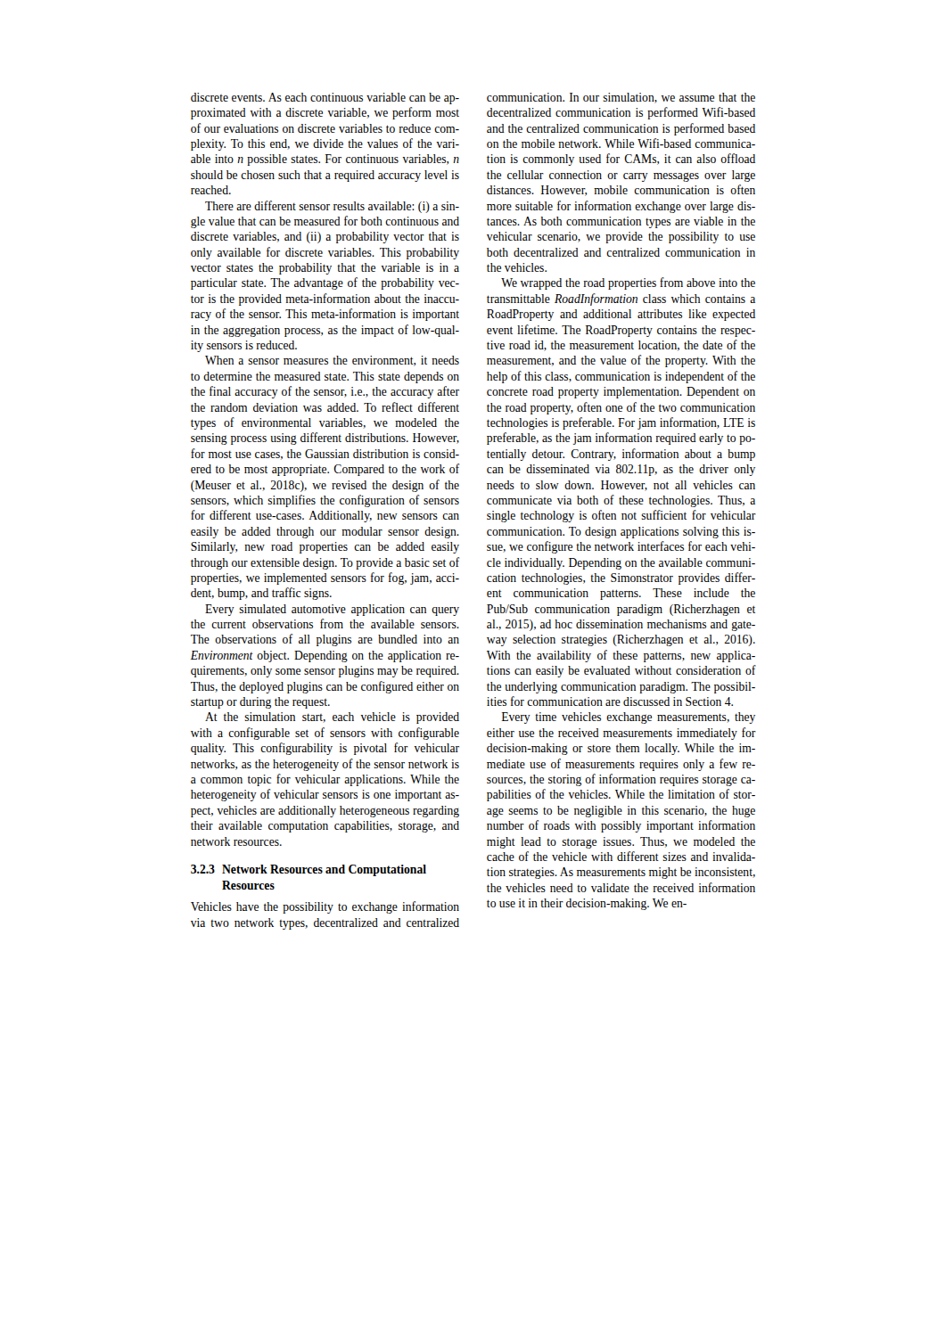discrete events. As each continuous variable can be approximated with a discrete variable, we perform most of our evaluations on discrete variables to reduce complexity. To this end, we divide the values of the variable into n possible states. For continuous variables, n should be chosen such that a required accuracy level is reached.
There are different sensor results available: (i) a single value that can be measured for both continuous and discrete variables, and (ii) a probability vector that is only available for discrete variables. This probability vector states the probability that the variable is in a particular state. The advantage of the probability vector is the provided meta-information about the inaccuracy of the sensor. This meta-information is important in the aggregation process, as the impact of low-quality sensors is reduced.
When a sensor measures the environment, it needs to determine the measured state. This state depends on the final accuracy of the sensor, i.e., the accuracy after the random deviation was added. To reflect different types of environmental variables, we modeled the sensing process using different distributions. However, for most use cases, the Gaussian distribution is considered to be most appropriate. Compared to the work of (Meuser et al., 2018c), we revised the design of the sensors, which simplifies the configuration of sensors for different use-cases. Additionally, new sensors can easily be added through our modular sensor design. Similarly, new road properties can be added easily through our extensible design. To provide a basic set of properties, we implemented sensors for fog, jam, accident, bump, and traffic signs.
Every simulated automotive application can query the current observations from the available sensors. The observations of all plugins are bundled into an Environment object. Depending on the application requirements, only some sensor plugins may be required. Thus, the deployed plugins can be configured either on startup or during the request.
At the simulation start, each vehicle is provided with a configurable set of sensors with configurable quality. This configurability is pivotal for vehicular networks, as the heterogeneity of the sensor network is a common topic for vehicular applications. While the heterogeneity of vehicular sensors is one important aspect, vehicles are additionally heterogeneous regarding their available computation capabilities, storage, and network resources.
3.2.3 Network Resources and Computational Resources
Vehicles have the possibility to exchange information via two network types, decentralized and centralized communication. In our simulation, we assume that the decentralized communication is performed Wifi-based and the centralized communication is performed based on the mobile network. While Wifi-based communication is commonly used for CAMs, it can also offload the cellular connection or carry messages over large distances. However, mobile communication is often more suitable for information exchange over large distances. As both communication types are viable in the vehicular scenario, we provide the possibility to use both decentralized and centralized communication in the vehicles.
We wrapped the road properties from above into the transmittable RoadInformation class which contains a RoadProperty and additional attributes like expected event lifetime. The RoadProperty contains the respective road id, the measurement location, the date of the measurement, and the value of the property. With the help of this class, communication is independent of the concrete road property implementation. Dependent on the road property, often one of the two communication technologies is preferable. For jam information, LTE is preferable, as the jam information required early to potentially detour. Contrary, information about a bump can be disseminated via 802.11p, as the driver only needs to slow down. However, not all vehicles can communicate via both of these technologies. Thus, a single technology is often not sufficient for vehicular communication. To design applications solving this issue, we configure the network interfaces for each vehicle individually. Depending on the available communication technologies, the Simonstrator provides different communication patterns. These include the Pub/Sub communication paradigm (Richerzhagen et al., 2015), ad hoc dissemination mechanisms and gateway selection strategies (Richerzhagen et al., 2016). With the availability of these patterns, new applications can easily be evaluated without consideration of the underlying communication paradigm. The possibilities for communication are discussed in Section 4.
Every time vehicles exchange measurements, they either use the received measurements immediately for decision-making or store them locally. While the immediate use of measurements requires only a few resources, the storing of information requires storage capabilities of the vehicles. While the limitation of storage seems to be negligible in this scenario, the huge number of roads with possibly important information might lead to storage issues. Thus, we modeled the cache of the vehicle with different sizes and invalidation strategies. As measurements might be inconsistent, the vehicles need to validate the received information to use it in their decision-making. We en-